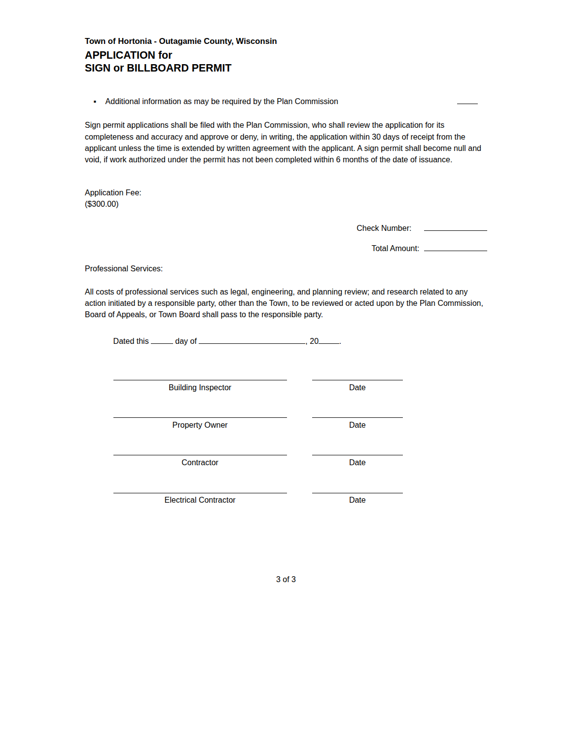Town of Hortonia - Outagamie County, Wisconsin
APPLICATION for
SIGN or BILLBOARD PERMIT
Additional information as may be required by the Plan Commission
Sign permit applications shall be filed with the Plan Commission, who shall review the application for its completeness and accuracy and approve or deny, in writing, the application within 30 days of receipt from the applicant unless the time is extended by written agreement with the applicant. A sign permit shall become null and void, if work authorized under the permit has not been completed within 6 months of the date of issuance.
Application Fee:
($300.00)
Check Number:
Total Amount:
Professional Services:
All costs of professional services such as legal, engineering, and planning review; and research related to any action initiated by a responsible party, other than the Town, to be reviewed or acted upon by the Plan Commission, Board of Appeals, or Town Board shall pass to the responsible party.
Dated this day of , 20 .
| Building Inspector | Date |
| Property Owner | Date |
| Contractor | Date |
| Electrical Contractor | Date |
3 of 3